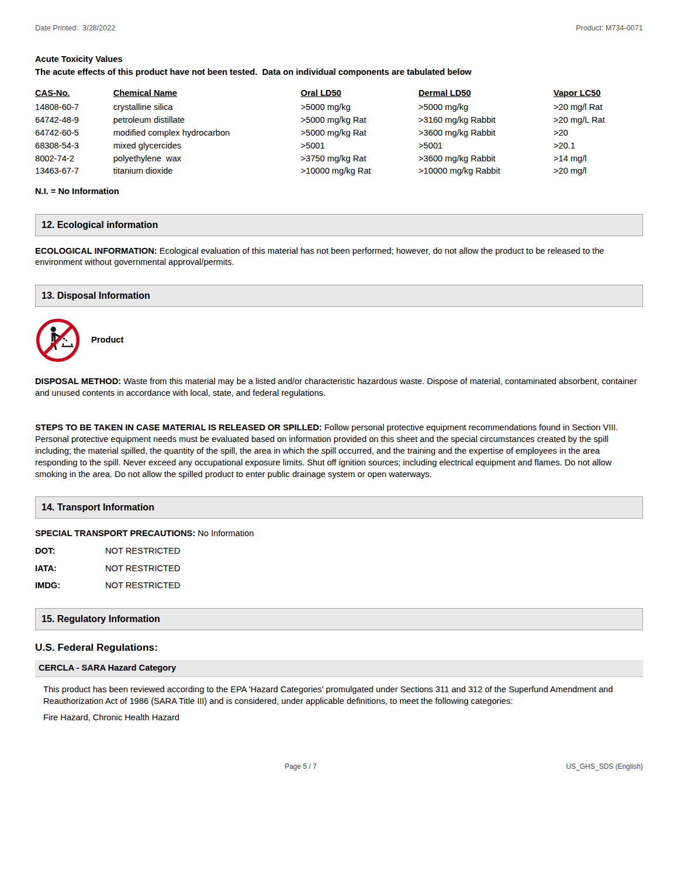Date Printed: 3/28/2022
Product: M734-0071
Acute Toxicity Values
The acute effects of this product have not been tested. Data on individual components are tabulated below
| CAS-No. | Chemical Name | Oral LD50 | Dermal LD50 | Vapor LC50 |
| --- | --- | --- | --- | --- |
| 14808-60-7 | crystalline silica | >5000 mg/kg | >5000 mg/kg | >20 mg/l Rat |
| 64742-48-9 | petroleum distillate | >5000 mg/kg Rat | >3160 mg/kg Rabbit | >20 mg/L Rat |
| 64742-60-5 | modified complex hydrocarbon | >5000 mg/kg Rat | >3600 mg/kg Rabbit | >20 |
| 68308-54-3 | mixed glycercides | >5001 | >5001 | >20.1 |
| 8002-74-2 | polyethylene wax | >3750 mg/kg Rat | >3600 mg/kg Rabbit | >14 mg/l |
| 13463-67-7 | titanium dioxide | >10000 mg/kg Rat | >10000 mg/kg Rabbit | >20 mg/l |
N.I. = No Information
12. Ecological information
ECOLOGICAL INFORMATION: Ecological evaluation of this material has not been performed; however, do not allow the product to be released to the environment without governmental approval/permits.
13. Disposal Information
Product
DISPOSAL METHOD: Waste from this material may be a listed and/or characteristic hazardous waste. Dispose of material, contaminated absorbent, container and unused contents in accordance with local, state, and federal regulations.
STEPS TO BE TAKEN IN CASE MATERIAL IS RELEASED OR SPILLED: Follow personal protective equipment recommendations found in Section VIII. Personal protective equipment needs must be evaluated based on information provided on this sheet and the special circumstances created by the spill including; the material spilled, the quantity of the spill, the area in which the spill occurred, and the training and the expertise of employees in the area responding to the spill. Never exceed any occupational exposure limits. Shut off ignition sources; including electrical equipment and flames. Do not allow smoking in the area. Do not allow the spilled product to enter public drainage system or open waterways.
14. Transport Information
SPECIAL TRANSPORT PRECAUTIONS: No Information
DOT:
NOT RESTRICTED
IATA:
NOT RESTRICTED
IMDG:
NOT RESTRICTED
15. Regulatory Information
U.S. Federal Regulations:
CERCLA - SARA Hazard Category
This product has been reviewed according to the EPA 'Hazard Categories' promulgated under Sections 311 and 312 of the Superfund Amendment and Reauthorization Act of 1986 (SARA Title III) and is considered, under applicable definitions, to meet the following categories:
Fire Hazard, Chronic Health Hazard
Page 5 / 7
US_GHS_SDS (English)